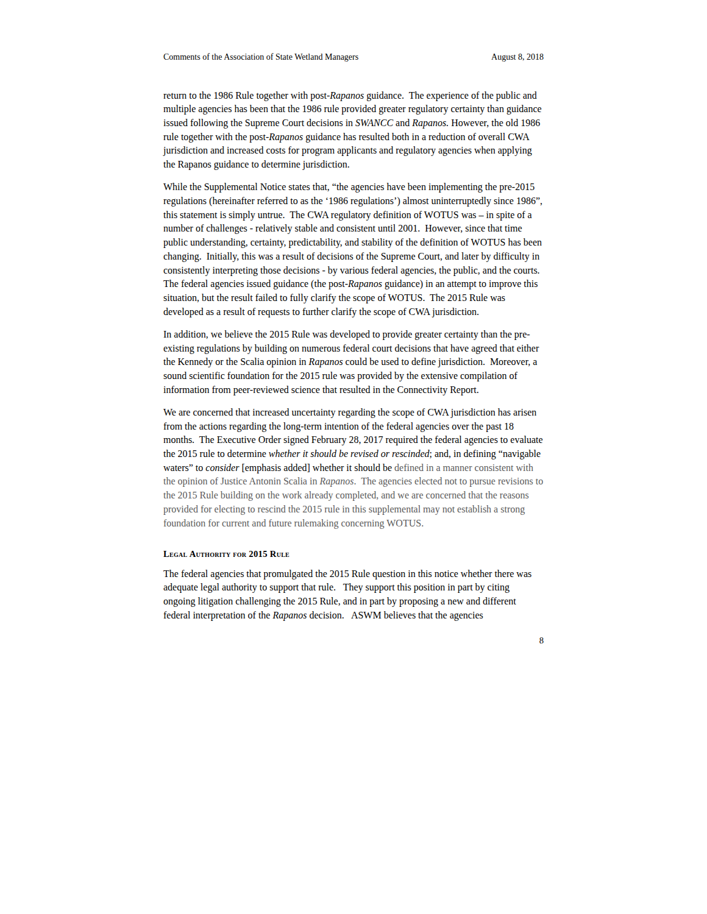Comments of the Association of State Wetland Managers
August 8, 2018
return to the 1986 Rule together with post-Rapanos guidance. The experience of the public and multiple agencies has been that the 1986 rule provided greater regulatory certainty than guidance issued following the Supreme Court decisions in SWANCC and Rapanos. However, the old 1986 rule together with the post-Rapanos guidance has resulted both in a reduction of overall CWA jurisdiction and increased costs for program applicants and regulatory agencies when applying the Rapanos guidance to determine jurisdiction.
While the Supplemental Notice states that, “the agencies have been implementing the pre-2015 regulations (hereinafter referred to as the ‘1986 regulations’) almost uninterruptedly since 1986”, this statement is simply untrue. The CWA regulatory definition of WOTUS was – in spite of a number of challenges - relatively stable and consistent until 2001. However, since that time public understanding, certainty, predictability, and stability of the definition of WOTUS has been changing. Initially, this was a result of decisions of the Supreme Court, and later by difficulty in consistently interpreting those decisions - by various federal agencies, the public, and the courts. The federal agencies issued guidance (the post-Rapanos guidance) in an attempt to improve this situation, but the result failed to fully clarify the scope of WOTUS. The 2015 Rule was developed as a result of requests to further clarify the scope of CWA jurisdiction.
In addition, we believe the 2015 Rule was developed to provide greater certainty than the pre-existing regulations by building on numerous federal court decisions that have agreed that either the Kennedy or the Scalia opinion in Rapanos could be used to define jurisdiction. Moreover, a sound scientific foundation for the 2015 rule was provided by the extensive compilation of information from peer-reviewed science that resulted in the Connectivity Report.
We are concerned that increased uncertainty regarding the scope of CWA jurisdiction has arisen from the actions regarding the long-term intention of the federal agencies over the past 18 months. The Executive Order signed February 28, 2017 required the federal agencies to evaluate the 2015 rule to determine whether it should be revised or rescinded; and, in defining “navigable waters” to consider [emphasis added] whether it should be defined in a manner consistent with the opinion of Justice Antonin Scalia in Rapanos. The agencies elected not to pursue revisions to the 2015 Rule building on the work already completed, and we are concerned that the reasons provided for electing to rescind the 2015 rule in this supplemental may not establish a strong foundation for current and future rulemaking concerning WOTUS.
Legal Authority for 2015 Rule
The federal agencies that promulgated the 2015 Rule question in this notice whether there was adequate legal authority to support that rule. They support this position in part by citing ongoing litigation challenging the 2015 Rule, and in part by proposing a new and different federal interpretation of the Rapanos decision. ASWM believes that the agencies
8